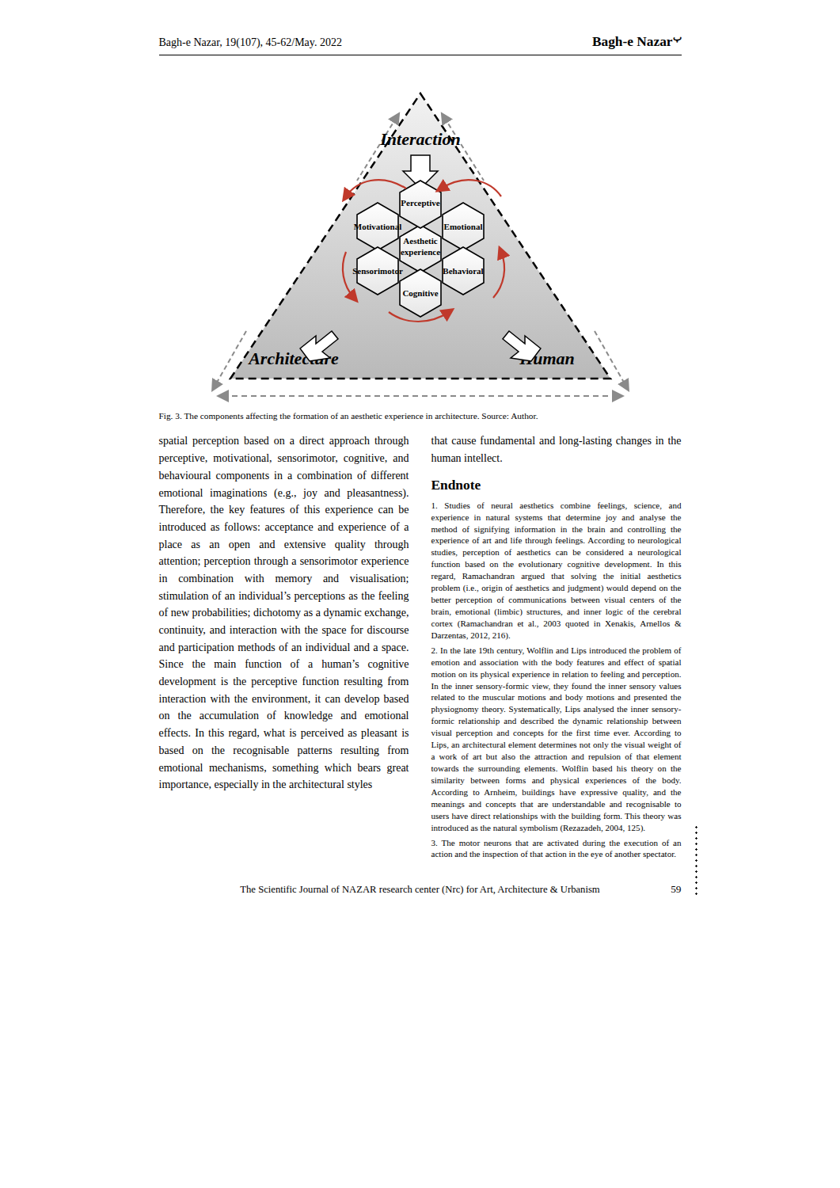Bagh-e Nazar, 19(107), 45-62/May. 2022
Bagh-e Nazarپ
Interaction Architecture Human Perceptive Motivational Emotional Sensorimotor Behavioral Cognitive Aesthetic experience
Fig. 3. The components affecting the formation of an aesthetic experience in architecture. Source: Author.
spatial perception based on a direct approach through perceptive, motivational, sensorimotor, cognitive, and behavioural components in a combination of different emotional imaginations (e.g., joy and pleasantness). Therefore, the key features of this experience can be introduced as follows: acceptance and experience of a place as an open and extensive quality through attention; perception through a sensorimotor experience in combination with memory and visualisation; stimulation of an individual’s perceptions as the feeling of new probabilities; dichotomy as a dynamic exchange, continuity, and interaction with the space for discourse and participation methods of an individual and a space. Since the main function of a human’s cognitive development is the perceptive function resulting from interaction with the environment, it can develop based on the accumulation of knowledge and emotional effects. In this regard, what is perceived as pleasant is based on the recognisable patterns resulting from emotional mechanisms, something which bears great importance, especially in the architectural styles
that cause fundamental and long-lasting changes in the human intellect.
Endnote
1. Studies of neural aesthetics combine feelings, science, and experience in natural systems that determine joy and analyse the method of signifying information in the brain and controlling the experience of art and life through feelings. According to neurological studies, perception of aesthetics can be considered a neurological function based on the evolutionary cognitive development. In this regard, Ramachandran argued that solving the initial aesthetics problem (i.e., origin of aesthetics and judgment) would depend on the better perception of communications between visual centers of the brain, emotional (limbic) structures, and inner logic of the cerebral cortex (Ramachandran et al., 2003 quoted in Xenakis, Arnellos & Darzentas, 2012, 216).
2. In the late 19th century, Wolflin and Lips introduced the problem of emotion and association with the body features and effect of spatial motion on its physical experience in relation to feeling and perception. In the inner sensory-formic view, they found the inner sensory values related to the muscular motions and body motions and presented the physiognomy theory. Systematically, Lips analysed the inner sensory-formic relationship and described the dynamic relationship between visual perception and concepts for the first time ever. According to Lips, an architectural element determines not only the visual weight of a work of art but also the attraction and repulsion of that element towards the surrounding elements. Wolflin based his theory on the similarity between forms and physical experiences of the body. According to Arnheim, buildings have expressive quality, and the meanings and concepts that are understandable and recognisable to users have direct relationships with the building form. This theory was introduced as the natural symbolism (Rezazadeh, 2004, 125).
3. The motor neurons that are activated during the execution of an action and the inspection of that action in the eye of another spectator.
The Scientific Journal of NAZAR research center (Nrc) for Art, Architecture & Urbanism
59